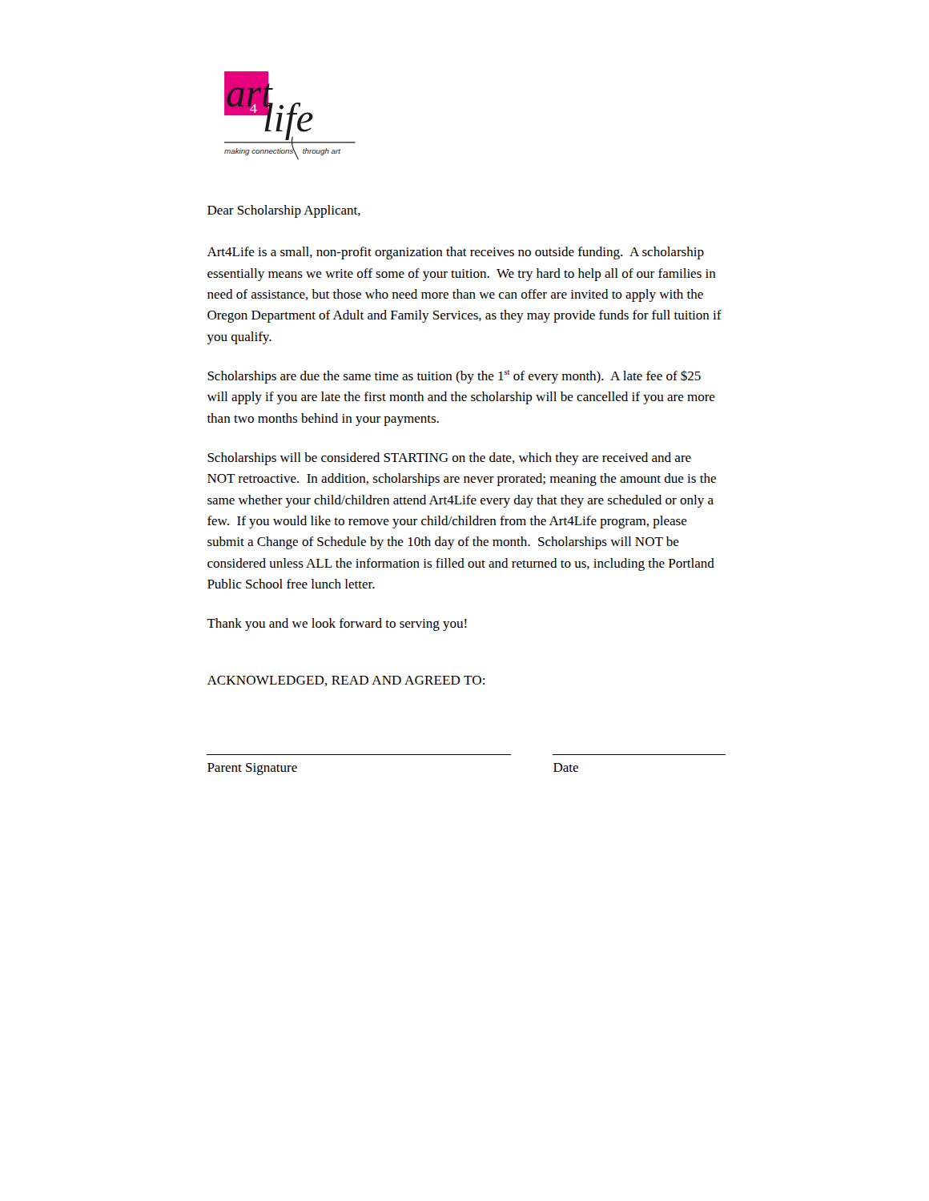art 4 life making connections through art
Dear Scholarship Applicant,
Art4Life is a small, non-profit organization that receives no outside funding. A scholarship essentially means we write off some of your tuition. We try hard to help all of our families in need of assistance, but those who need more than we can offer are invited to apply with the Oregon Department of Adult and Family Services, as they may provide funds for full tuition if you qualify.
Scholarships are due the same time as tuition (by the 1st of every month). A late fee of $25 will apply if you are late the first month and the scholarship will be cancelled if you are more than two months behind in your payments.
Scholarships will be considered STARTING on the date, which they are received and are NOT retroactive. In addition, scholarships are never prorated; meaning the amount due is the same whether your child/children attend Art4Life every day that they are scheduled or only a few. If you would like to remove your child/children from the Art4Life program, please submit a Change of Schedule by the 10th day of the month. Scholarships will NOT be considered unless ALL the information is filled out and returned to us, including the Portland Public School free lunch letter.
Thank you and we look forward to serving you!
ACKNOWLEDGED, READ AND AGREED TO:
Parent Signature
Date